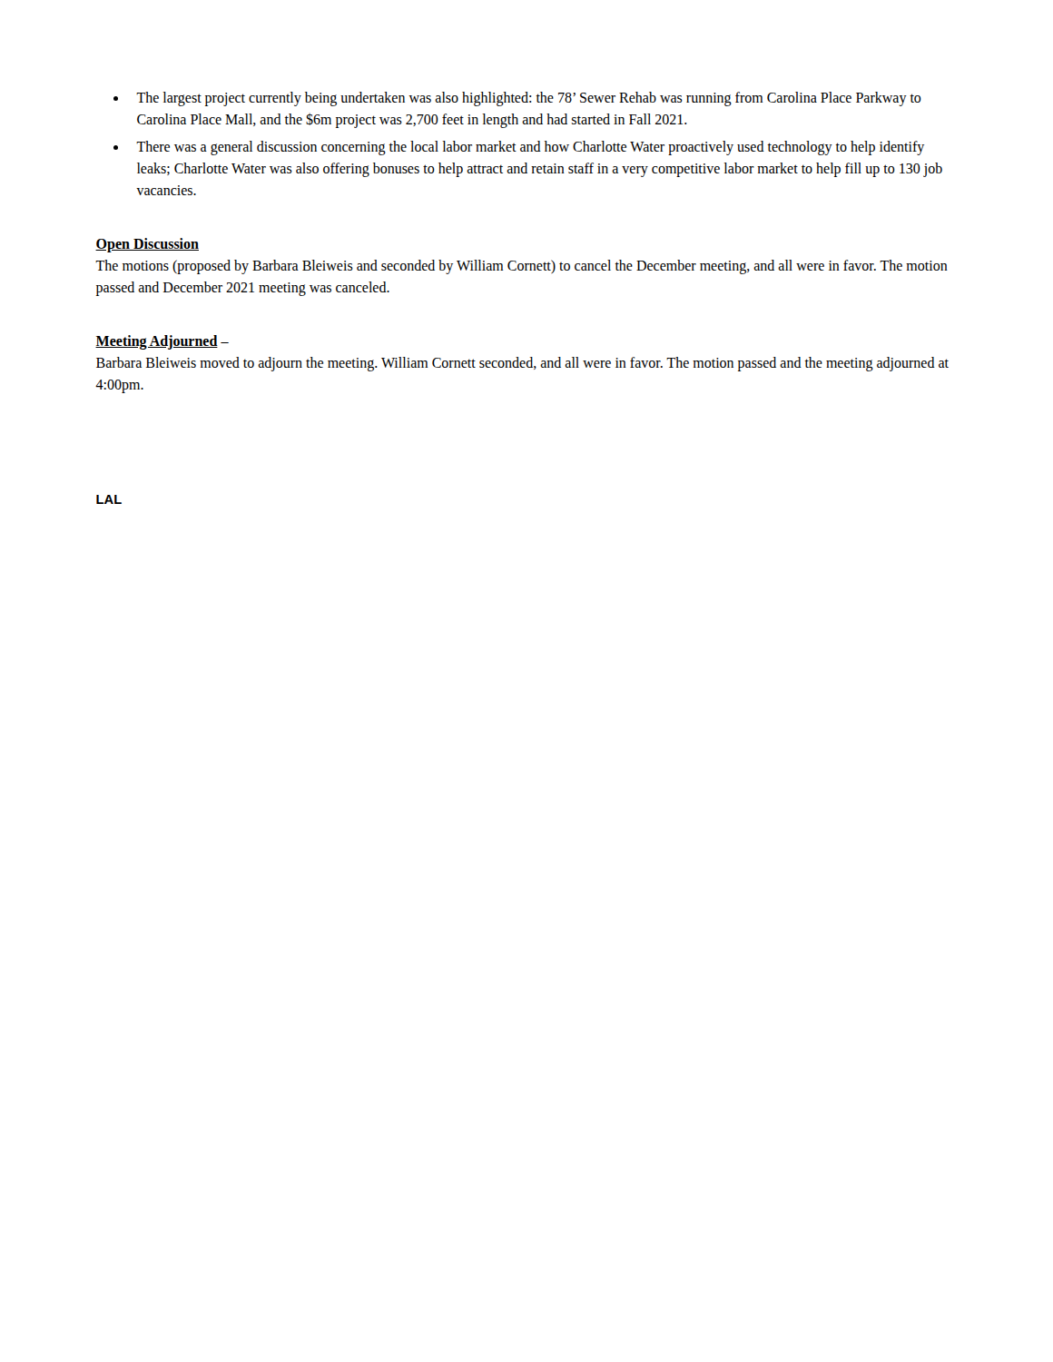The largest project currently being undertaken was also highlighted: the 78’ Sewer Rehab was running from Carolina Place Parkway to Carolina Place Mall, and the $6m project was 2,700 feet in length and had started in Fall 2021.
There was a general discussion concerning the local labor market and how Charlotte Water proactively used technology to help identify leaks; Charlotte Water was also offering bonuses to help attract and retain staff in a very competitive labor market to help fill up to 130 job vacancies.
Open Discussion
The motions (proposed by Barbara Bleiweis and seconded by William Cornett) to cancel the December meeting, and all were in favor. The motion passed and December 2021 meeting was canceled.
Meeting Adjourned –
Barbara Bleiweis moved to adjourn the meeting. William Cornett seconded, and all were in favor. The motion passed and the meeting adjourned at 4:00pm.
LAL